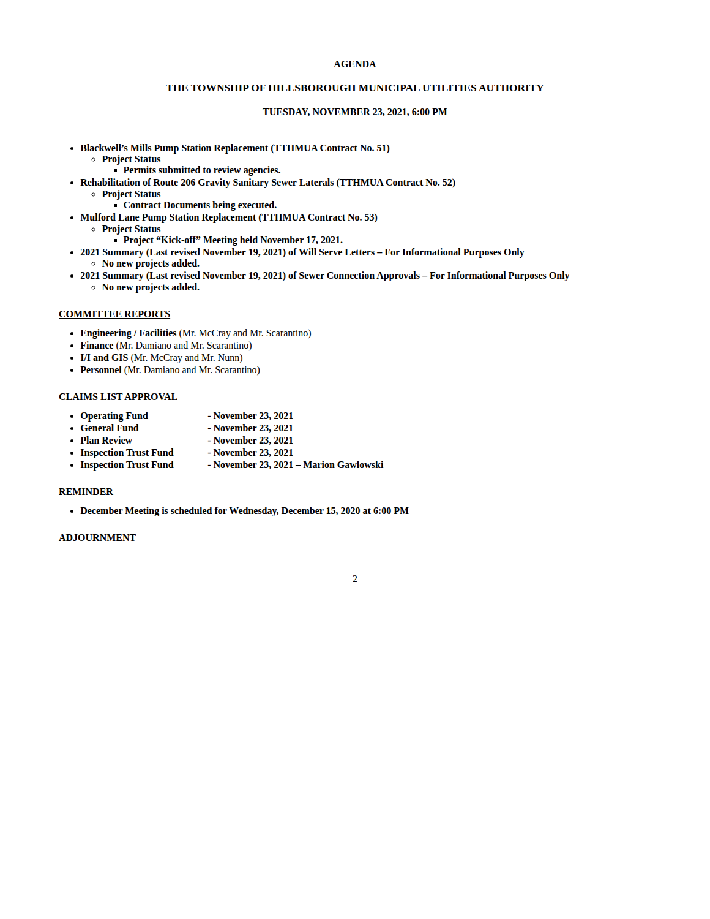AGENDA
THE TOWNSHIP OF HILLSBOROUGH MUNICIPAL UTILITIES AUTHORITY
TUESDAY, NOVEMBER 23, 2021, 6:00 PM
Blackwell’s Mills Pump Station Replacement (TTHMUA Contract No. 51)
Project Status
Permits submitted to review agencies.
Rehabilitation of Route 206 Gravity Sanitary Sewer Laterals (TTHMUA Contract No. 52)
Project Status
Contract Documents being executed.
Mulford Lane Pump Station Replacement (TTHMUA Contract No. 53)
Project Status
Project “Kick-off” Meeting held November 17, 2021.
2021 Summary (Last revised November 19, 2021) of Will Serve Letters – For Informational Purposes Only
No new projects added.
2021 Summary (Last revised November 19, 2021) of Sewer Connection Approvals – For Informational Purposes Only
No new projects added.
COMMITTEE REPORTS
Engineering / Facilities (Mr. McCray and Mr. Scarantino)
Finance (Mr. Damiano and Mr. Scarantino)
I/I and GIS (Mr. McCray and Mr. Nunn)
Personnel (Mr. Damiano and Mr. Scarantino)
CLAIMS LIST APPROVAL
Operating Fund- November 23, 2021
General Fund- November 23, 2021
Plan Review- November 23, 2021
Inspection Trust Fund- November 23, 2021
Inspection Trust Fund- November 23, 2021 – Marion Gawlowski
REMINDER
December Meeting is scheduled for Wednesday, December 15, 2020 at 6:00 PM
ADJOURNMENT
2